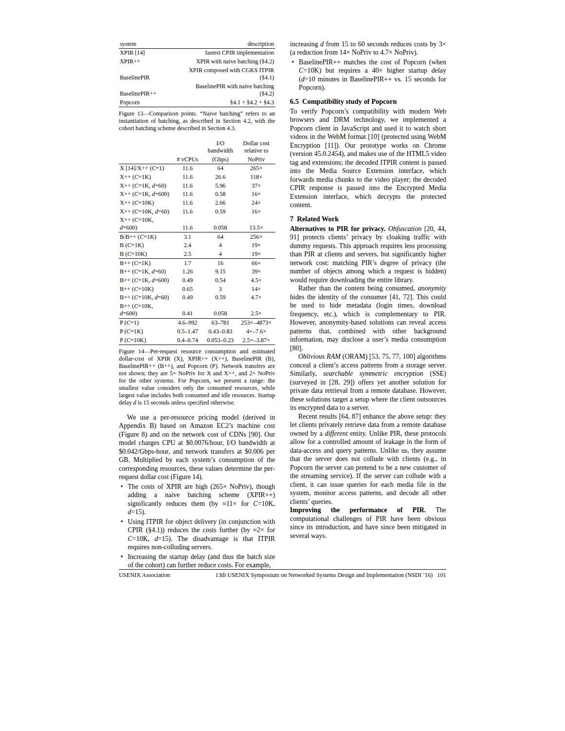| system | description |
| XPIR [14] | fastest CPIR implementation |
| XPIR++ | XPIR with naive batching (§4.2) |
| BaselinePIR | XPIR composed with CGKS ITPIR (§4.1) |
| BaselinePIR++ | BaselinePIR with naive batching (§4.2) |
| Popcorn | §4.1 + §4.2 + §4.3 |
Figure 13—Comparison points. “Naive batching” refers to an instantiation of batching, as described in Section 4.2, with the cohort batching scheme described in Section 4.3.
| | | I/O bandwidth | Dollar cost relative to |
| | # vCPUs | (Gbps) | NoPriv |
| X [14]/X++ ( C =1) | 11.6 | 64 | 265× |
| X++ ( C =1K) | 11.6 | 26.6 | 118× |
| X++ ( C =1K, d =60) | 11.6 | 5.96 | 37× |
| X++ ( C =1K, d =600) | 11.6 | 0.58 | 16× |
| X++ ( C =10K) | 11.6 | 2.66 | 24× |
| X++ ( C =10K, d =60) | 11.6 | 0.59 | 16× |
| X++ ( C =10K, d =600) | 11.6 | 0.058 | 13.5× |
| B/B++ ( C =1K) | 3.1 | 64 | 256× |
| B ( C =1K) | 2.4 | 4 | 19× |
| B ( C =10K) | 2.5 | 4 | 19× |
| B++ ( C =1K) | 1.7 | 16 | 66× |
| B++ ( C =1K, d =60) | 1.26 | 9.15 | 39× |
| B++ ( C =1K, d =600) | 0.49 | 0.54 | 4.5× |
| B++ ( C =10K) | 0.65 | 3 | 14× |
| B++ ( C =10K, d =60) | 0.49 | 0.59 | 4.7× |
| B++ ( C =10K, d =600) | 0.41 | 0.058 | 2.5× |
| P ( C =1) | 4.6–992 | 63–781 | 253×–4873× |
| P ( C =1K) | 0.5–1.47 | 0.43–0.83 | 4×–7.6× |
| P ( C =10K) | 0.4–0.74 | 0.053–0.23 | 2.5×–3.87× |
Figure 14—Per-request resource consumption and estimated dollar-cost of XPIR (X), XPIR++ (X++), BaselinePIR (B), BaselinePIR++ (B++), and Popcorn (P). Network transfers are not shown; they are 5× NoPriv for X and X++, and 2× NoPriv for the other systems. For Popcorn, we present a range: the smallest value considers only the consumed resources, while largest value includes both consumed and idle resources. Startup delay d is 15 seconds unless specified otherwise.
We use a per-resource pricing model (derived in Appendix B) based on Amazon EC2’s machine cost (Figure 8) and on the network cost of CDNs [90]. Our model charges CPU at $0.0076/hour, I/O bandwidth at $0.042/Gbps-hour, and network transfers at $0.006 per GB. Multiplied by each system’s consumption of the corresponding resources, these values determine the per-request dollar cost (Figure 14).
The costs of XPIR are high (265× NoPriv), though adding a naive batching scheme (XPIR++) significantly reduces them (by ≈11× for C=10K, d=15).
Using ITPIR for object delivery (in conjunction with CPIR (§4.1)) reduces the costs further (by ≈2× for C=10K, d=15). The disadvantage is that ITPIR requires non-colluding servers.
Increasing the startup delay (and thus the batch size of the cohort) can further reduce costs. For example,
increasing d from 15 to 60 seconds reduces costs by 3× (a reduction from 14× NoPriv to 4.7× NoPriv).
BaselinePIR++ matches the cost of Popcorn (when C=10K) but requires a 40× higher startup delay (d=10 minutes in BaselinePIR++ vs. 15 seconds for Popcorn).
6.5 Compatibility study of Popcorn
To verify Popcorn’s compatibility with modern Web browsers and DRM technology, we implemented a Popcorn client in JavaScript and used it to watch short videos in the WebM format [10] (protected using WebM Encryption [11]). Our prototype works on Chrome (version 45.0.2454), and makes use of the HTML5 video tag and extensions; the decoded ITPIR content is passed into the Media Source Extension interface, which forwards media chunks to the video player; the decoded CPIR response is passed into the Encrypted Media Extension interface, which decrypts the protected content.
7 Related Work
Alternatives to PIR for privacy. Obfuscation [20, 44, 91] protects clients’ privacy by cloaking traffic with dummy requests. This approach requires less processing than PIR at clients and servers, but significantly higher network cost: matching PIR’s degree of privacy (the number of objects among which a request is hidden) would require downloading the entire library.
Rather than the content being consumed, anonymity hides the identity of the consumer [41, 72]. This could be used to hide metadata (login times, download frequency, etc.), which is complementary to PIR. However, anonymity-based solutions can reveal access patterns that, combined with other background information, may disclose a user’s media consumption [80].
Oblivious RAM (ORAM) [53, 75, 77, 100] algorithms conceal a client’s access patterns from a storage server. Similarly, searchable symmetric encryption (SSE) (surveyed in [28, 29]) offers yet another solution for private data retrieval from a remote database. However, these solutions target a setup where the client outsources its encrypted data to a server.
Recent results [64, 87] enhance the above setup: they let clients privately retrieve data from a remote database owned by a different entity. Unlike PIR, these protocols allow for a controlled amount of leakage in the form of data-access and query patterns. Unlike us, they assume that the server does not collude with clients (e.g., in Popcorn the server can pretend to be a new customer of the streaming service). If the server can collude with a client, it can issue queries for each media file in the system, monitor access patterns, and decode all other clients’ queries.
Improving the performance of PIR. The computational challenges of PIR have been obvious since its introduction, and have since been mitigated in several ways.
USENIX Association
13th USENIX Symposium on Networked Systems Design and Implementation (NSDI ’16) 101